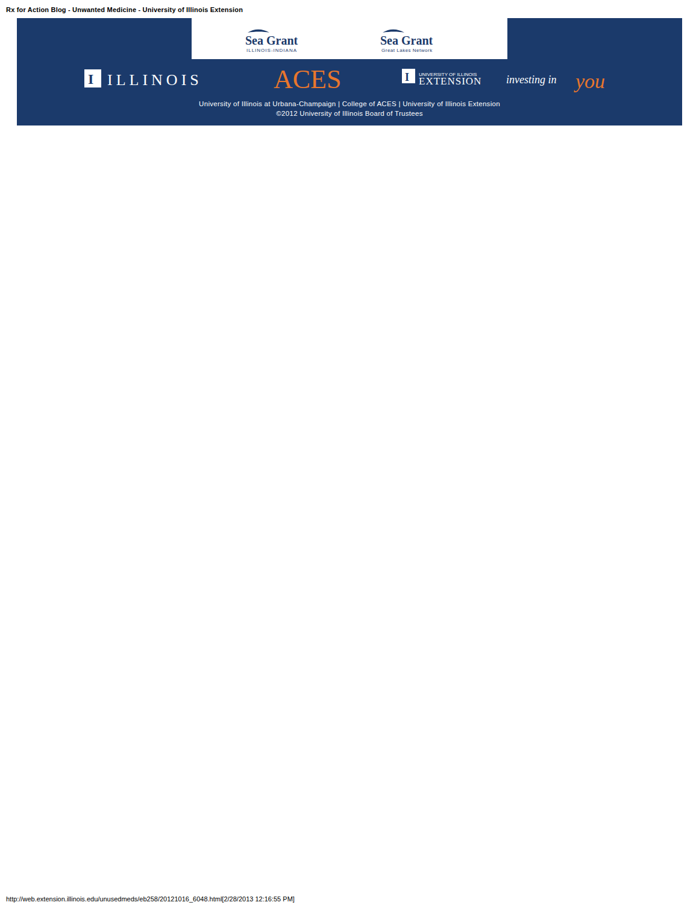Rx for Action Blog - Unwanted Medicine - University of Illinois Extension
University of Illinois at Urbana-Champaign | College of ACES | University of Illinois Extension
©2012 University of Illinois Board of Trustees
http://web.extension.illinois.edu/unusedmeds/eb258/20121016_6048.html[2/28/2013 12:16:55 PM]